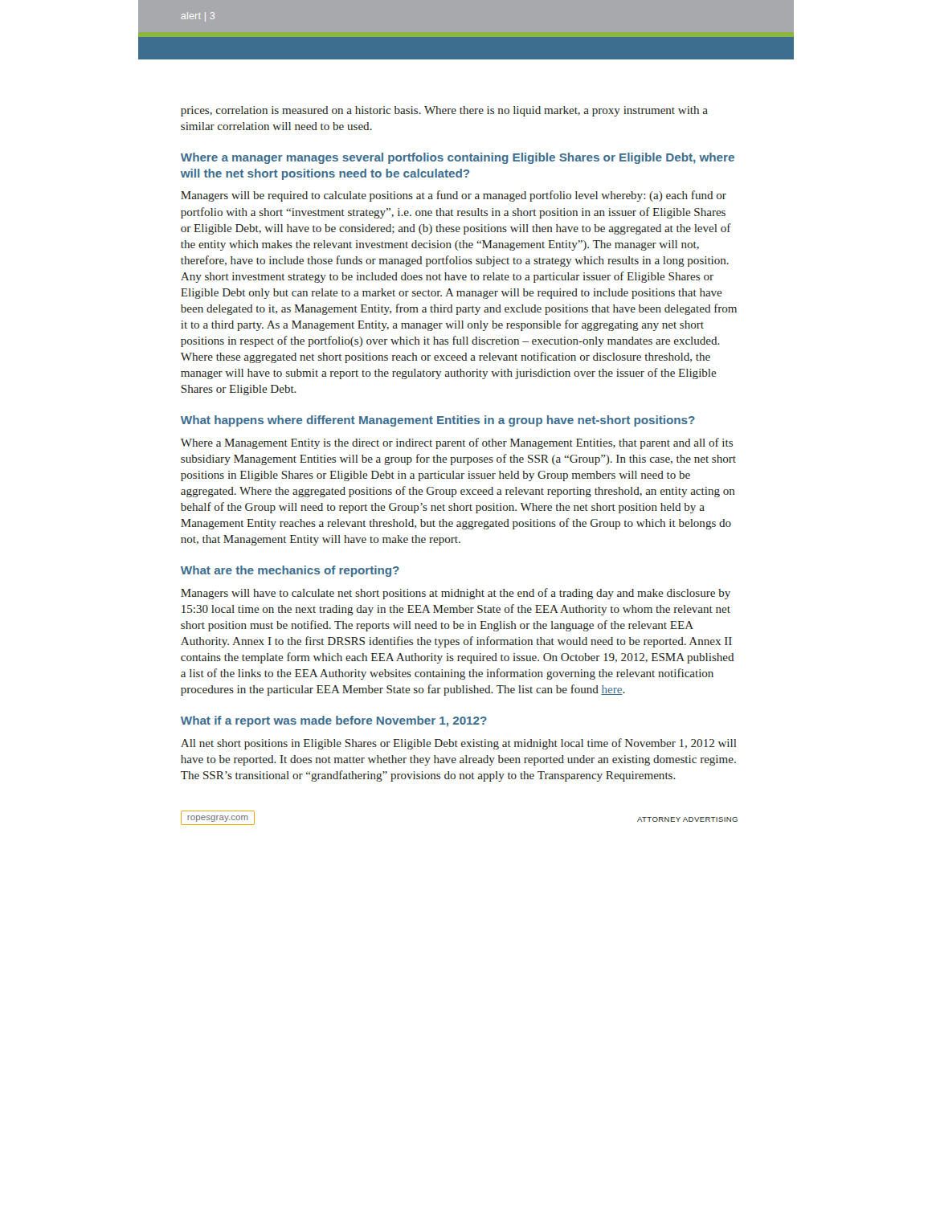alert | 3
prices, correlation is measured on a historic basis. Where there is no liquid market, a proxy instrument with a similar correlation will need to be used.
Where a manager manages several portfolios containing Eligible Shares or Eligible Debt, where will the net short positions need to be calculated?
Managers will be required to calculate positions at a fund or a managed portfolio level whereby: (a) each fund or portfolio with a short “investment strategy”, i.e. one that results in a short position in an issuer of Eligible Shares or Eligible Debt, will have to be considered; and (b) these positions will then have to be aggregated at the level of the entity which makes the relevant investment decision (the “Management Entity”). The manager will not, therefore, have to include those funds or managed portfolios subject to a strategy which results in a long position. Any short investment strategy to be included does not have to relate to a particular issuer of Eligible Shares or Eligible Debt only but can relate to a market or sector. A manager will be required to include positions that have been delegated to it, as Management Entity, from a third party and exclude positions that have been delegated from it to a third party. As a Management Entity, a manager will only be responsible for aggregating any net short positions in respect of the portfolio(s) over which it has full discretion – execution-only mandates are excluded. Where these aggregated net short positions reach or exceed a relevant notification or disclosure threshold, the manager will have to submit a report to the regulatory authority with jurisdiction over the issuer of the Eligible Shares or Eligible Debt.
What happens where different Management Entities in a group have net-short positions?
Where a Management Entity is the direct or indirect parent of other Management Entities, that parent and all of its subsidiary Management Entities will be a group for the purposes of the SSR (a “Group”). In this case, the net short positions in Eligible Shares or Eligible Debt in a particular issuer held by Group members will need to be aggregated. Where the aggregated positions of the Group exceed a relevant reporting threshold, an entity acting on behalf of the Group will need to report the Group’s net short position. Where the net short position held by a Management Entity reaches a relevant threshold, but the aggregated positions of the Group to which it belongs do not, that Management Entity will have to make the report.
What are the mechanics of reporting?
Managers will have to calculate net short positions at midnight at the end of a trading day and make disclosure by 15:30 local time on the next trading day in the EEA Member State of the EEA Authority to whom the relevant net short position must be notified. The reports will need to be in English or the language of the relevant EEA Authority. Annex I to the first DRSRS identifies the types of information that would need to be reported. Annex II contains the template form which each EEA Authority is required to issue. On October 19, 2012, ESMA published a list of the links to the EEA Authority websites containing the information governing the relevant notification procedures in the particular EEA Member State so far published. The list can be found here.
What if a report was made before November 1, 2012?
All net short positions in Eligible Shares or Eligible Debt existing at midnight local time of November 1, 2012 will have to be reported. It does not matter whether they have already been reported under an existing domestic regime. The SSR’s transitional or “grandfathering” provisions do not apply to the Transparency Requirements.
ropesgray.com
ATTORNEY ADVERTISING